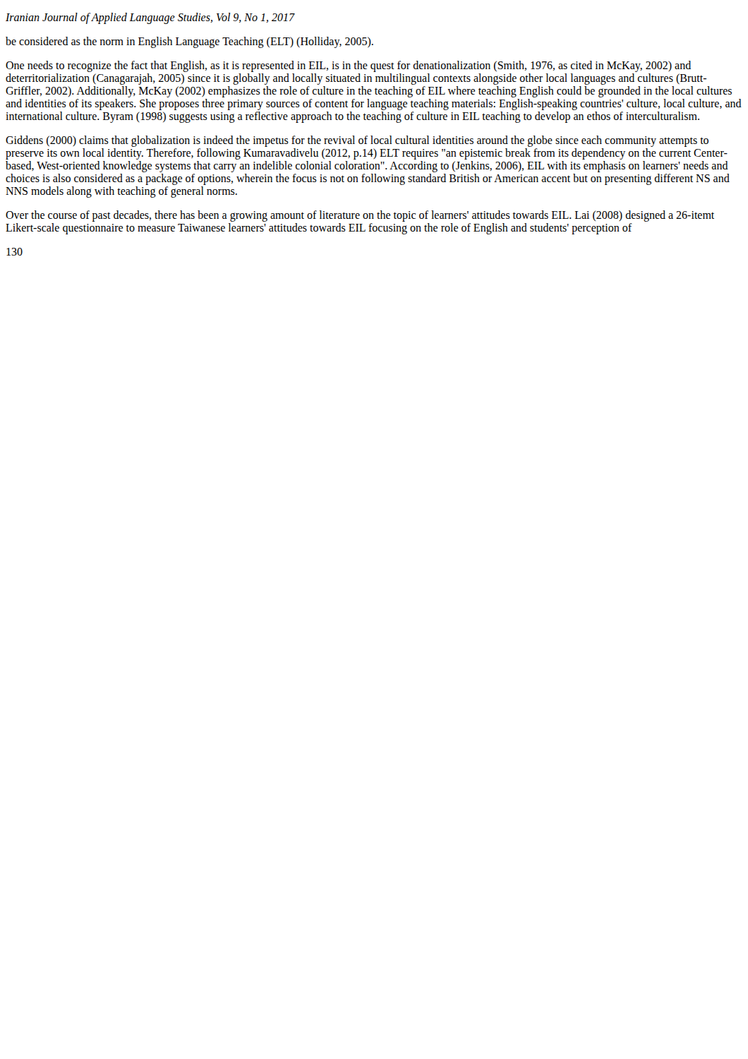Iranian Journal of Applied Language Studies, Vol 9, No 1, 2017
be considered as the norm in English Language Teaching (ELT) (Holliday, 2005).
One needs to recognize the fact that English, as it is represented in EIL, is in the quest for denationalization (Smith, 1976, as cited in McKay, 2002) and deterritorialization (Canagarajah, 2005) since it is globally and locally situated in multilingual contexts alongside other local languages and cultures (Brutt-Griffler, 2002). Additionally, McKay (2002) emphasizes the role of culture in the teaching of EIL where teaching English could be grounded in the local cultures and identities of its speakers. She proposes three primary sources of content for language teaching materials: English-speaking countries' culture, local culture, and international culture. Byram (1998) suggests using a reflective approach to the teaching of culture in EIL teaching to develop an ethos of interculturalism.
Giddens (2000) claims that globalization is indeed the impetus for the revival of local cultural identities around the globe since each community attempts to preserve its own local identity. Therefore, following Kumaravadivelu (2012, p.14) ELT requires "an epistemic break from its dependency on the current Center-based, West-oriented knowledge systems that carry an indelible colonial coloration". According to (Jenkins, 2006), EIL with its emphasis on learners' needs and choices is also considered as a package of options, wherein the focus is not on following standard British or American accent but on presenting different NS and NNS models along with teaching of general norms.
Over the course of past decades, there has been a growing amount of literature on the topic of learners' attitudes towards EIL. Lai (2008) designed a 26-itemt Likert-scale questionnaire to measure Taiwanese learners' attitudes towards EIL focusing on the role of English and students' perception of
130